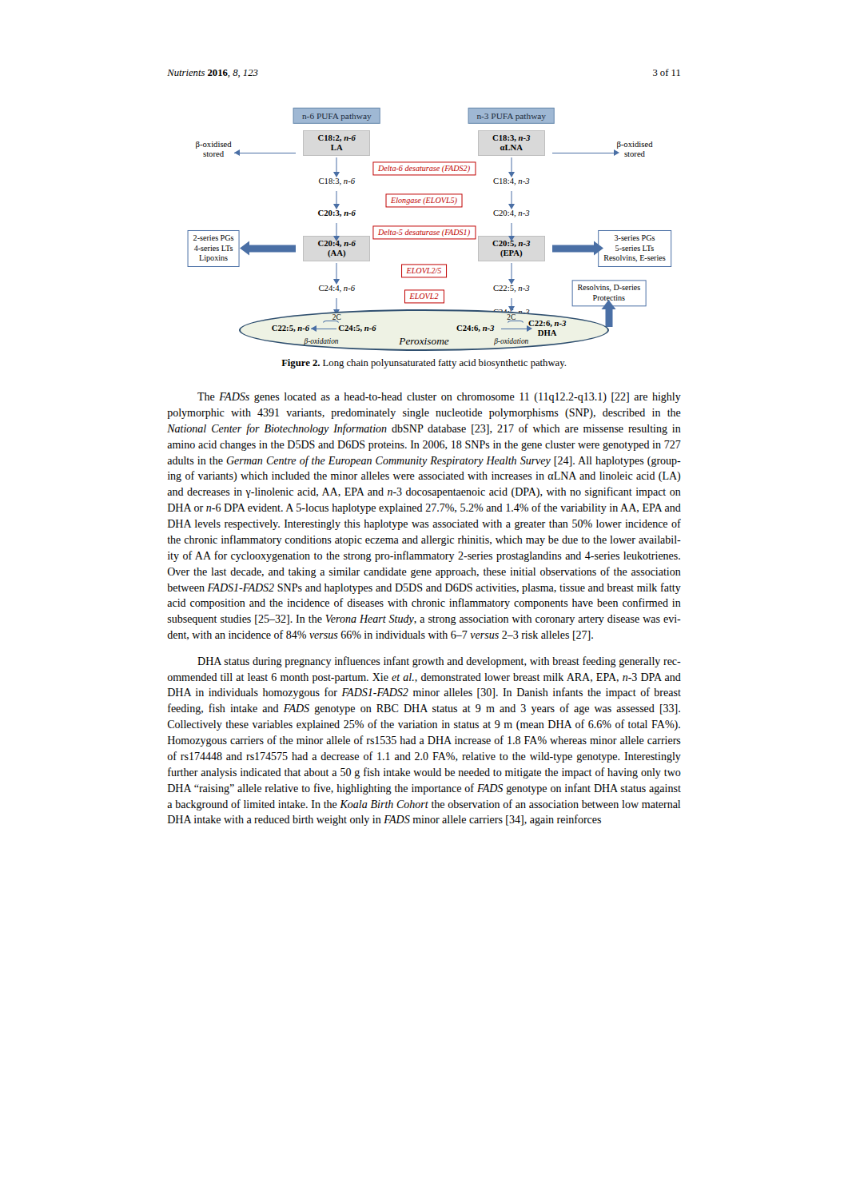Nutrients 2016, 8, 123
3 of 11
n-6 PUFA pathway
n-3 PUFA pathway
C18:2, n-6
LA
C18:3, n-6
C20:3, n-6
C20:4, n-6
(AA)
C24:4, n-6
C24:5, n-6
C18:3, n-3
αLNA
C18:4, n-3
C20:4, n-3
C20:5, n-3
(EPA)
C22:5, n-3
C24:5, n-3
C24:6, n-3
Delta-6 desaturase (FADS2)
Elongase (ELOVL5)
Delta-5 desaturase (FADS1)
ELOVL2/5
ELOVL2
FADS2
β-oxidised
stored
β-oxidised
stored
2-series PGs
4-series LTs
Lipoxins
3-series PGs
5-series LTs
Resolvins, E-series
Resolvins, D-series
Protectins
Peroxisome
C22:5, n-6
C24:5, n-6
β-oxidation
2C
C24:6, n-3
C22:6, n-3
DHA
β-oxidation
2C
Figure 2. Long chain polyunsaturated fatty acid biosynthetic pathway.
The FADSs genes located as a head-to-head cluster on chromosome 11 (11q12.2-q13.1) [22] are highly polymorphic with 4391 variants, predominately single nucleotide polymorphisms (SNP), described in the National Center for Biotechnology Information dbSNP database [23], 217 of which are missense resulting in amino acid changes in the D5DS and D6DS proteins. In 2006, 18 SNPs in the gene cluster were genotyped in 727 adults in the German Centre of the European Community Respiratory Health Survey [24]. All haplotypes (grouping of variants) which included the minor alleles were associated with increases in αLNA and linoleic acid (LA) and decreases in γ-linolenic acid, AA, EPA and n-3 docosapentaenoic acid (DPA), with no significant impact on DHA or n-6 DPA evident. A 5-locus haplotype explained 27.7%, 5.2% and 1.4% of the variability in AA, EPA and DHA levels respectively. Interestingly this haplotype was associated with a greater than 50% lower incidence of the chronic inflammatory conditions atopic eczema and allergic rhinitis, which may be due to the lower availability of AA for cyclooxygenation to the strong pro-inflammatory 2-series prostaglandins and 4-series leukotrienes. Over the last decade, and taking a similar candidate gene approach, these initial observations of the association between FADS1-FADS2 SNPs and haplotypes and D5DS and D6DS activities, plasma, tissue and breast milk fatty acid composition and the incidence of diseases with chronic inflammatory components have been confirmed in subsequent studies [25–32]. In the Verona Heart Study, a strong association with coronary artery disease was evident, with an incidence of 84% versus 66% in individuals with 6–7 versus 2–3 risk alleles [27].
DHA status during pregnancy influences infant growth and development, with breast feeding generally recommended till at least 6 month post-partum. Xie et al., demonstrated lower breast milk ARA, EPA, n-3 DPA and DHA in individuals homozygous for FADS1-FADS2 minor alleles [30]. In Danish infants the impact of breast feeding, fish intake and FADS genotype on RBC DHA status at 9 m and 3 years of age was assessed [33]. Collectively these variables explained 25% of the variation in status at 9 m (mean DHA of 6.6% of total FA%). Homozygous carriers of the minor allele of rs1535 had a DHA increase of 1.8 FA% whereas minor allele carriers of rs174448 and rs174575 had a decrease of 1.1 and 2.0 FA%, relative to the wild-type genotype. Interestingly further analysis indicated that about a 50 g fish intake would be needed to mitigate the impact of having only two DHA “raising” allele relative to five, highlighting the importance of FADS genotype on infant DHA status against a background of limited intake. In the Koala Birth Cohort the observation of an association between low maternal DHA intake with a reduced birth weight only in FADS minor allele carriers [34], again reinforces